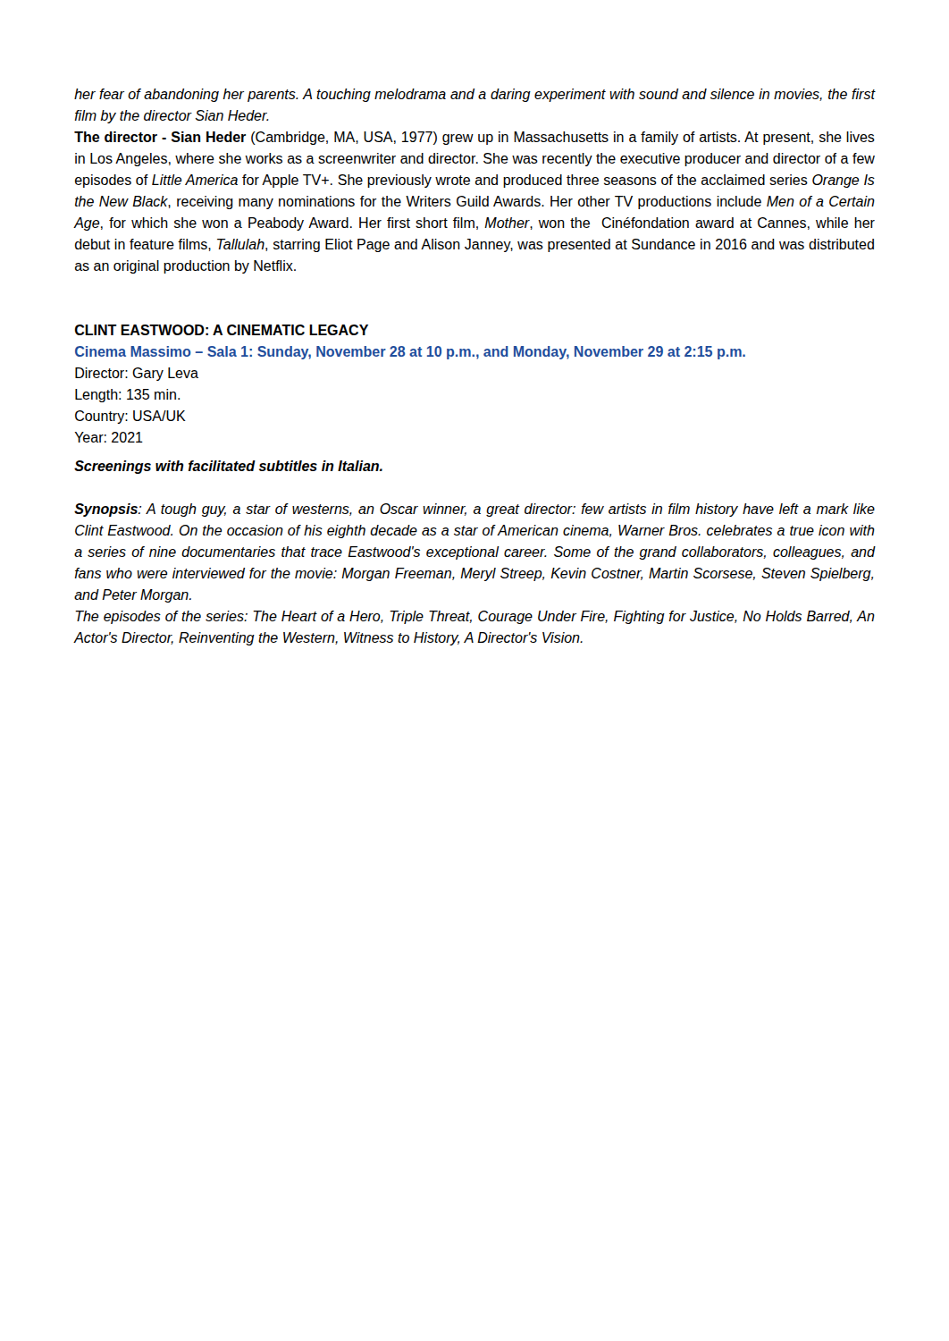her fear of abandoning her parents. A touching melodrama and a daring experiment with sound and silence in movies, the first film by the director Sian Heder.
The director - Sian Heder (Cambridge, MA, USA, 1977) grew up in Massachusetts in a family of artists. At present, she lives in Los Angeles, where she works as a screenwriter and director. She was recently the executive producer and director of a few episodes of Little America for Apple TV+. She previously wrote and produced three seasons of the acclaimed series Orange Is the New Black, receiving many nominations for the Writers Guild Awards. Her other TV productions include Men of a Certain Age, for which she won a Peabody Award. Her first short film, Mother, won the Cinéfondation award at Cannes, while her debut in feature films, Tallulah, starring Eliot Page and Alison Janney, was presented at Sundance in 2016 and was distributed as an original production by Netflix.
CLINT EASTWOOD: A CINEMATIC LEGACY
Cinema Massimo – Sala 1: Sunday, November 28 at 10 p.m., and Monday, November 29 at 2:15 p.m.
Director: Gary Leva
Length: 135 min.
Country: USA/UK
Year: 2021
Screenings with facilitated subtitles in Italian.
Synopsis: A tough guy, a star of westerns, an Oscar winner, a great director: few artists in film history have left a mark like Clint Eastwood. On the occasion of his eighth decade as a star of American cinema, Warner Bros. celebrates a true icon with a series of nine documentaries that trace Eastwood's exceptional career. Some of the grand collaborators, colleagues, and fans who were interviewed for the movie: Morgan Freeman, Meryl Streep, Kevin Costner, Martin Scorsese, Steven Spielberg, and Peter Morgan.
The episodes of the series: The Heart of a Hero, Triple Threat, Courage Under Fire, Fighting for Justice, No Holds Barred, An Actor's Director, Reinventing the Western, Witness to History, A Director's Vision.